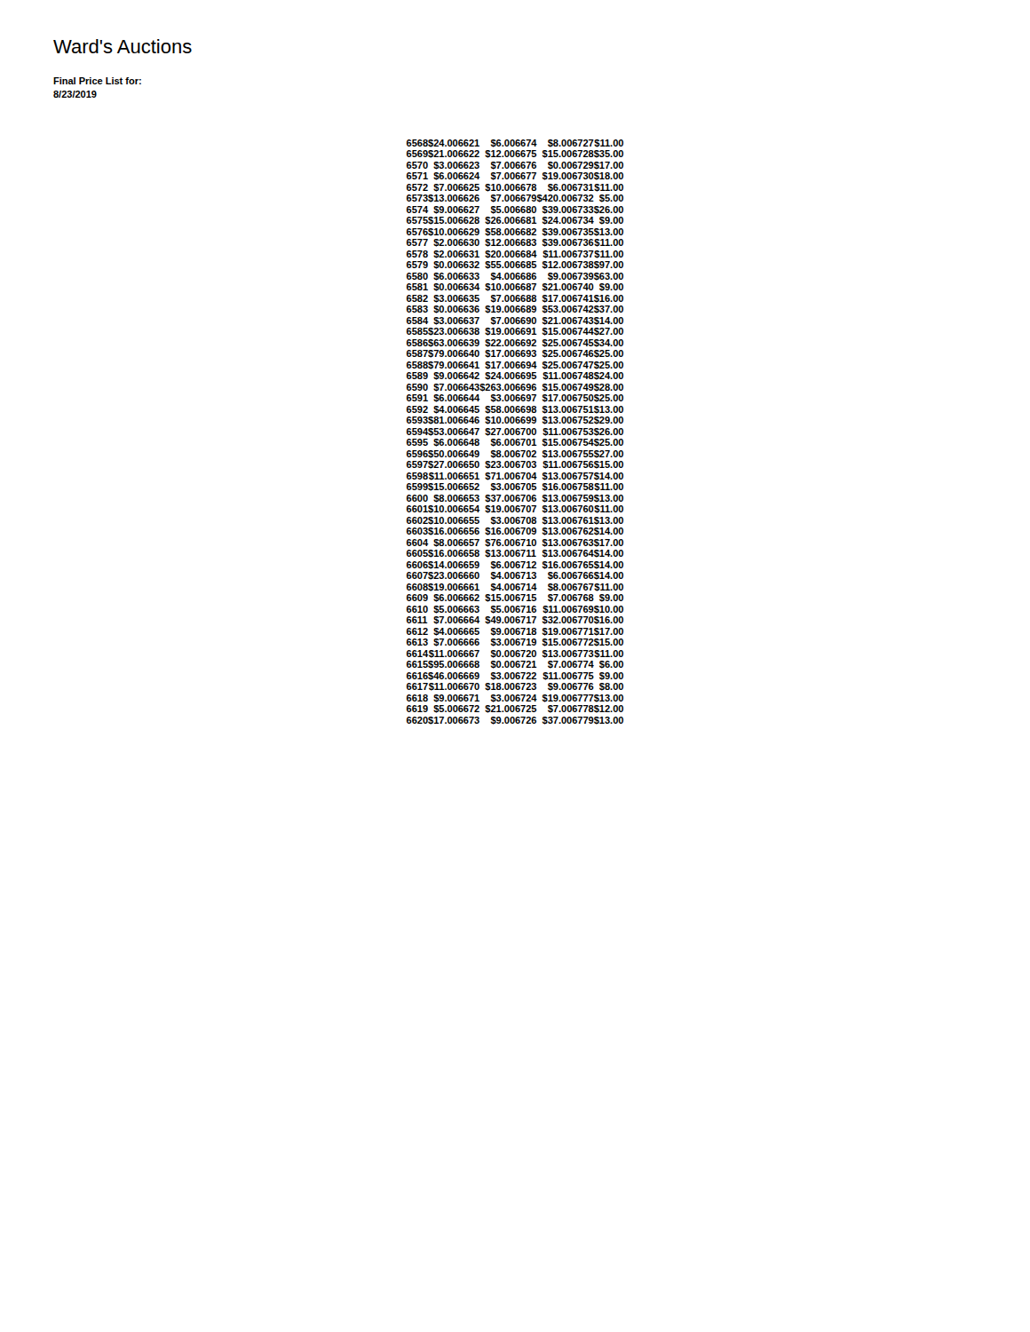Ward's Auctions
Final Price List for:
8/23/2019
| 6568 | $24.00 | 6621 | $6.00 | 6674 | $8.00 | 6727 | $11.00 |
| 6569 | $21.00 | 6622 | $12.00 | 6675 | $15.00 | 6728 | $35.00 |
| 6570 | $3.00 | 6623 | $7.00 | 6676 | $0.00 | 6729 | $17.00 |
| 6571 | $6.00 | 6624 | $7.00 | 6677 | $19.00 | 6730 | $18.00 |
| 6572 | $7.00 | 6625 | $10.00 | 6678 | $6.00 | 6731 | $11.00 |
| 6573 | $13.00 | 6626 | $7.00 | 6679 | $420.00 | 6732 | $5.00 |
| 6574 | $9.00 | 6627 | $5.00 | 6680 | $39.00 | 6733 | $26.00 |
| 6575 | $15.00 | 6628 | $26.00 | 6681 | $24.00 | 6734 | $9.00 |
| 6576 | $10.00 | 6629 | $58.00 | 6682 | $39.00 | 6735 | $13.00 |
| 6577 | $2.00 | 6630 | $12.00 | 6683 | $39.00 | 6736 | $11.00 |
| 6578 | $2.00 | 6631 | $20.00 | 6684 | $11.00 | 6737 | $11.00 |
| 6579 | $0.00 | 6632 | $55.00 | 6685 | $12.00 | 6738 | $97.00 |
| 6580 | $6.00 | 6633 | $4.00 | 6686 | $9.00 | 6739 | $63.00 |
| 6581 | $0.00 | 6634 | $10.00 | 6687 | $21.00 | 6740 | $9.00 |
| 6582 | $3.00 | 6635 | $7.00 | 6688 | $17.00 | 6741 | $16.00 |
| 6583 | $0.00 | 6636 | $19.00 | 6689 | $53.00 | 6742 | $37.00 |
| 6584 | $3.00 | 6637 | $7.00 | 6690 | $21.00 | 6743 | $14.00 |
| 6585 | $23.00 | 6638 | $19.00 | 6691 | $15.00 | 6744 | $27.00 |
| 6586 | $63.00 | 6639 | $22.00 | 6692 | $25.00 | 6745 | $34.00 |
| 6587 | $79.00 | 6640 | $17.00 | 6693 | $25.00 | 6746 | $25.00 |
| 6588 | $79.00 | 6641 | $17.00 | 6694 | $25.00 | 6747 | $25.00 |
| 6589 | $9.00 | 6642 | $24.00 | 6695 | $11.00 | 6748 | $24.00 |
| 6590 | $7.00 | 6643 | $263.00 | 6696 | $15.00 | 6749 | $28.00 |
| 6591 | $6.00 | 6644 | $3.00 | 6697 | $17.00 | 6750 | $25.00 |
| 6592 | $4.00 | 6645 | $58.00 | 6698 | $13.00 | 6751 | $13.00 |
| 6593 | $81.00 | 6646 | $10.00 | 6699 | $13.00 | 6752 | $29.00 |
| 6594 | $53.00 | 6647 | $27.00 | 6700 | $11.00 | 6753 | $26.00 |
| 6595 | $6.00 | 6648 | $6.00 | 6701 | $15.00 | 6754 | $25.00 |
| 6596 | $50.00 | 6649 | $8.00 | 6702 | $13.00 | 6755 | $27.00 |
| 6597 | $27.00 | 6650 | $23.00 | 6703 | $11.00 | 6756 | $15.00 |
| 6598 | $11.00 | 6651 | $71.00 | 6704 | $13.00 | 6757 | $14.00 |
| 6599 | $15.00 | 6652 | $3.00 | 6705 | $16.00 | 6758 | $11.00 |
| 6600 | $8.00 | 6653 | $37.00 | 6706 | $13.00 | 6759 | $13.00 |
| 6601 | $10.00 | 6654 | $19.00 | 6707 | $13.00 | 6760 | $11.00 |
| 6602 | $10.00 | 6655 | $3.00 | 6708 | $13.00 | 6761 | $13.00 |
| 6603 | $16.00 | 6656 | $16.00 | 6709 | $13.00 | 6762 | $14.00 |
| 6604 | $8.00 | 6657 | $76.00 | 6710 | $13.00 | 6763 | $17.00 |
| 6605 | $16.00 | 6658 | $13.00 | 6711 | $13.00 | 6764 | $14.00 |
| 6606 | $14.00 | 6659 | $6.00 | 6712 | $16.00 | 6765 | $14.00 |
| 6607 | $23.00 | 6660 | $4.00 | 6713 | $6.00 | 6766 | $14.00 |
| 6608 | $19.00 | 6661 | $4.00 | 6714 | $8.00 | 6767 | $11.00 |
| 6609 | $6.00 | 6662 | $15.00 | 6715 | $7.00 | 6768 | $9.00 |
| 6610 | $5.00 | 6663 | $5.00 | 6716 | $11.00 | 6769 | $10.00 |
| 6611 | $7.00 | 6664 | $49.00 | 6717 | $32.00 | 6770 | $16.00 |
| 6612 | $4.00 | 6665 | $9.00 | 6718 | $19.00 | 6771 | $17.00 |
| 6613 | $7.00 | 6666 | $3.00 | 6719 | $15.00 | 6772 | $15.00 |
| 6614 | $11.00 | 6667 | $0.00 | 6720 | $13.00 | 6773 | $11.00 |
| 6615 | $95.00 | 6668 | $0.00 | 6721 | $7.00 | 6774 | $6.00 |
| 6616 | $46.00 | 6669 | $3.00 | 6722 | $11.00 | 6775 | $9.00 |
| 6617 | $11.00 | 6670 | $18.00 | 6723 | $9.00 | 6776 | $8.00 |
| 6618 | $9.00 | 6671 | $3.00 | 6724 | $19.00 | 6777 | $13.00 |
| 6619 | $5.00 | 6672 | $21.00 | 6725 | $7.00 | 6778 | $12.00 |
| 6620 | $17.00 | 6673 | $9.00 | 6726 | $37.00 | 6779 | $13.00 |